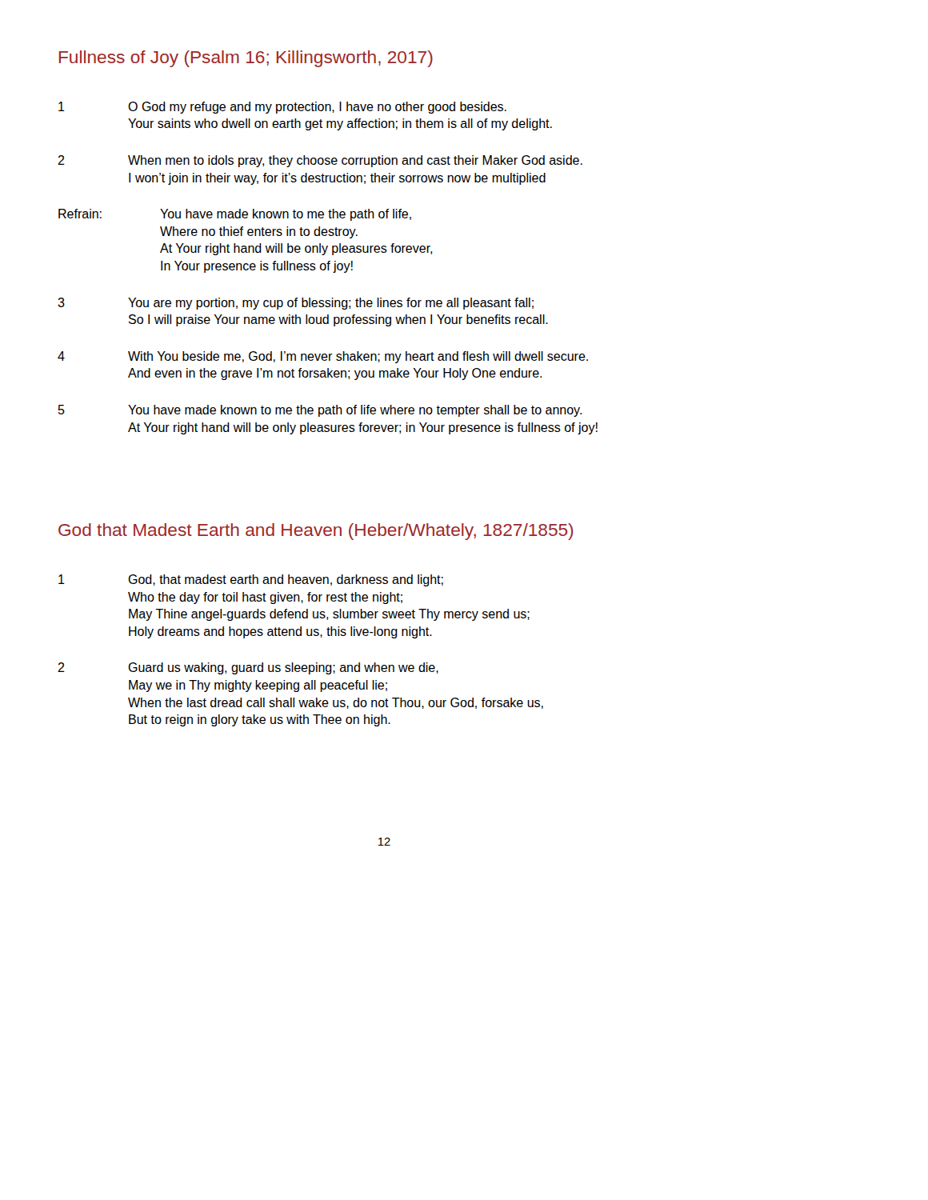Fullness of Joy (Psalm 16; Killingsworth, 2017)
1
O God my refuge and my protection, I have no other good besides.
Your saints who dwell on earth get my affection; in them is all of my delight.
2
When men to idols pray, they choose corruption and cast their Maker God aside.
I won’t join in their way, for it’s destruction; their sorrows now be multiplied
Refrain:
You have made known to me the path of life,
Where no thief enters in to destroy.
At Your right hand will be only pleasures forever,
In Your presence is fullness of joy!
3
You are my portion, my cup of blessing; the lines for me all pleasant fall;
So I will praise Your name with loud professing when I Your benefits recall.
4
With You beside me, God, I’m never shaken; my heart and flesh will dwell secure.
And even in the grave I’m not forsaken; you make Your Holy One endure.
5
You have made known to me the path of life where no tempter shall be to annoy.
At Your right hand will be only pleasures forever; in Your presence is fullness of joy!
God that Madest Earth and Heaven (Heber/Whately, 1827/1855)
1
God, that madest earth and heaven, darkness and light;
Who the day for toil hast given, for rest the night;
May Thine angel-guards defend us, slumber sweet Thy mercy send us;
Holy dreams and hopes attend us, this live-long night.
2
Guard us waking, guard us sleeping; and when we die,
May we in Thy mighty keeping all peaceful lie;
When the last dread call shall wake us, do not Thou, our God, forsake us,
But to reign in glory take us with Thee on high.
12